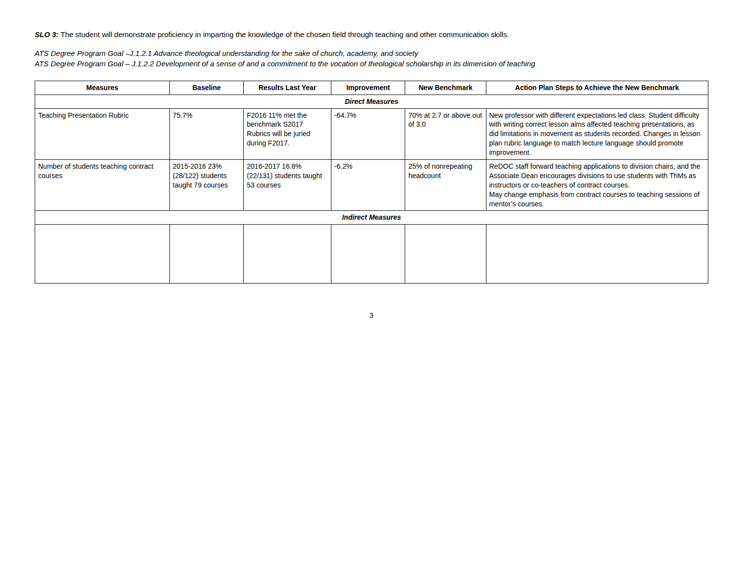SLO 3: The student will demonstrate proficiency in imparting the knowledge of the chosen field through teaching and other communication skills.
ATS Degree Program Goal –J.1.2.1 Advance theological understanding for the sake of church, academy, and society
ATS Degree Program Goal – J.1.2.2 Development of a sense of and a commitment to the vocation of theological scholarship in its dimension of teaching
| Measures | Baseline | Results Last Year | Improvement | New Benchmark | Action Plan Steps to Achieve the New Benchmark |
| --- | --- | --- | --- | --- | --- |
| Direct Measures |
| Teaching Presentation Rubric | 75.7% | F2016 11% met the benchmark S2017 Rubrics will be juried during F2017. | -64.7% | 70% at 2.7 or above out of 3.0 | New professor with different expectations led class. Student difficulty with writing correct lesson aims affected teaching presentations, as did limitations in movement as students recorded. Changes in lesson plan rubric language to match lecture language should promote improvement. |
| Number of students teaching contract courses | 2015-2016 23% (28/122) students taught 79 courses | 2016-2017 16.8% (22/131) students taught 53 courses | -6.2% | 25% of nonrepeating headcount | ReDOC staff forward teaching applications to division chairs, and the Associate Dean encourages divisions to use students with ThMs as instructors or co-teachers of contract courses. May change emphasis from contract courses to teaching sessions of mentor’s courses. |
| Indirect Measures |
3